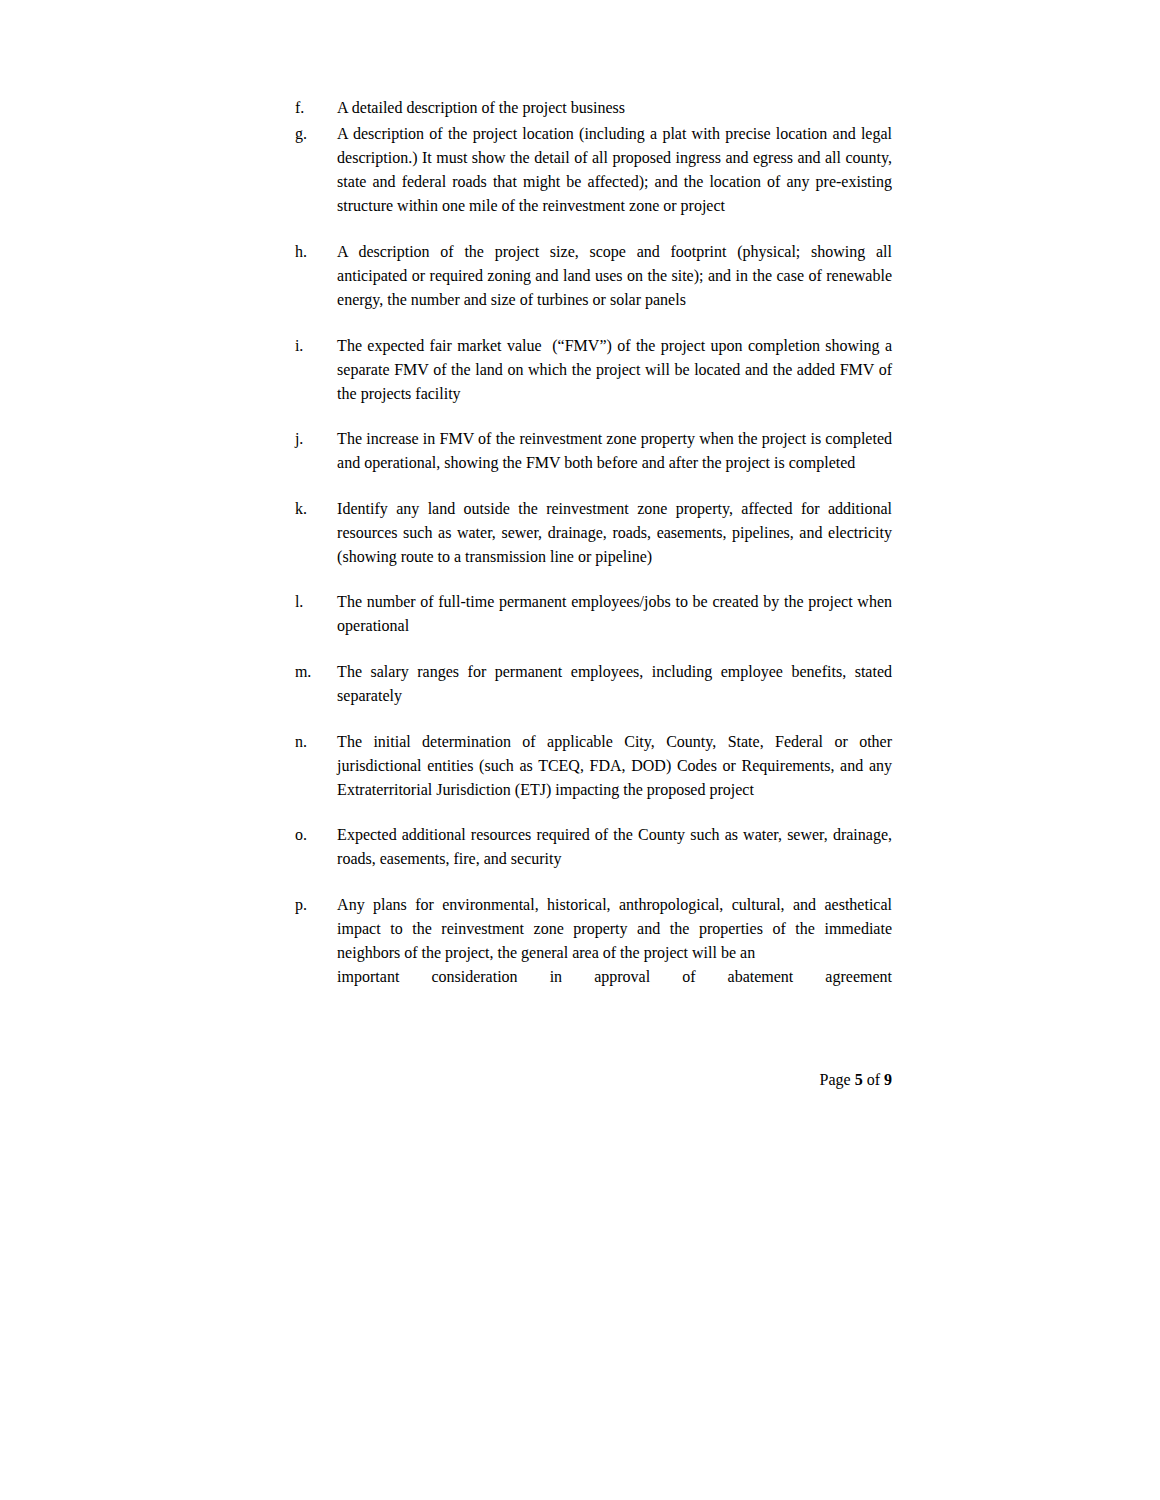f. A detailed description of the project business
g. A description of the project location (including a plat with precise location and legal description.) It must show the detail of all proposed ingress and egress and all county, state and federal roads that might be affected); and the location of any pre-existing structure within one mile of the reinvestment zone or project
h. A description of the project size, scope and footprint (physical; showing all anticipated or required zoning and land uses on the site); and in the case of renewable energy, the number and size of turbines or solar panels
i. The expected fair market value (“FMV”) of the project upon completion showing a separate FMV of the land on which the project will be located and the added FMV of the projects facility
j. The increase in FMV of the reinvestment zone property when the project is completed and operational, showing the FMV both before and after the project is completed
k. Identify any land outside the reinvestment zone property, affected for additional resources such as water, sewer, drainage, roads, easements, pipelines, and electricity (showing route to a transmission line or pipeline)
l. The number of full-time permanent employees/jobs to be created by the project when operational
m. The salary ranges for permanent employees, including employee benefits, stated separately
n. The initial determination of applicable City, County, State, Federal or other jurisdictional entities (such as TCEQ, FDA, DOD) Codes or Requirements, and any Extraterritorial Jurisdiction (ETJ) impacting the proposed project
o. Expected additional resources required of the County such as water, sewer, drainage, roads, easements, fire, and security
p. Any plans for environmental, historical, anthropological, cultural, and aesthetical impact to the reinvestment zone property and the properties of the immediate neighbors of the project, the general area of the project will be an important consideration in approval of abatement agreement
Page 5 of 9